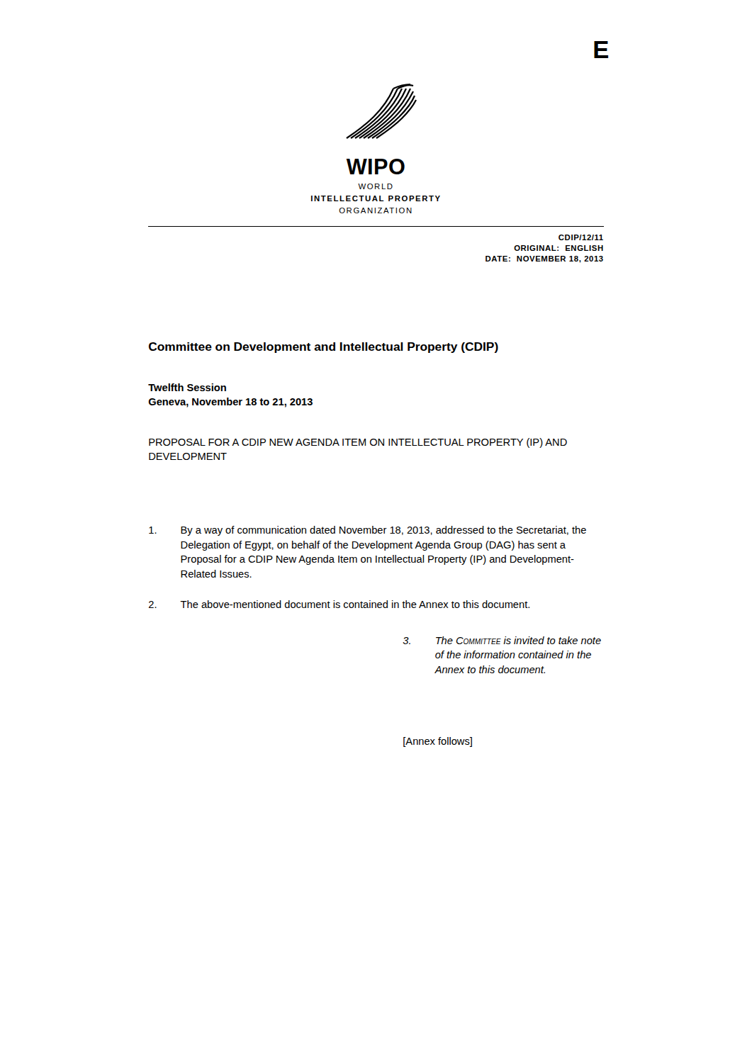E
WIPO
WORLD
INTELLECTUAL PROPERTY
ORGANIZATION
CDIP/12/11
ORIGINAL: ENGLISH
DATE: NOVEMBER 18, 2013
Committee on Development and Intellectual Property (CDIP)
Twelfth Session
Geneva, November 18 to 21, 2013
PROPOSAL FOR A CDIP NEW AGENDA ITEM ON INTELLECTUAL PROPERTY (IP) AND DEVELOPMENT
1.
By a way of communication dated November 18, 2013, addressed to the Secretariat, the Delegation of Egypt, on behalf of the Development Agenda Group (DAG) has sent a Proposal for a CDIP New Agenda Item on Intellectual Property (IP) and Development-Related Issues.
2.
The above-mentioned document is contained in the Annex to this document.
3.
The Committee is invited to take note of the information contained in the Annex to this document.
[Annex follows]